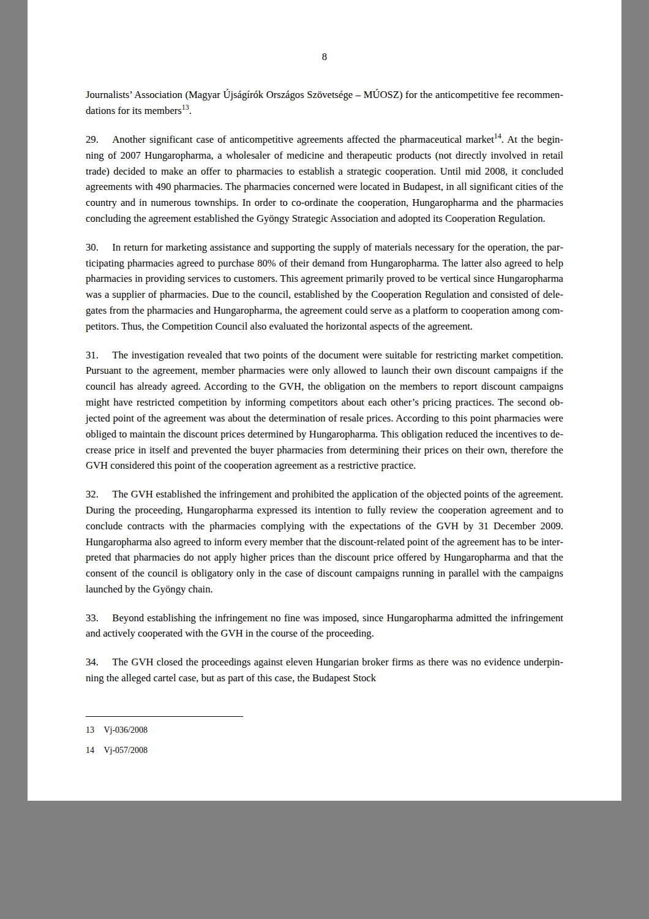8
Journalists’ Association (Magyar Újságírók Országos Szövetsége – MÚOSZ) for the anticompetitive fee recommendations for its members13.
29. Another significant case of anticompetitive agreements affected the pharmaceutical market14. At the beginning of 2007 Hungaropharma, a wholesaler of medicine and therapeutic products (not directly involved in retail trade) decided to make an offer to pharmacies to establish a strategic cooperation. Until mid 2008, it concluded agreements with 490 pharmacies. The pharmacies concerned were located in Budapest, in all significant cities of the country and in numerous townships. In order to co-ordinate the cooperation, Hungaropharma and the pharmacies concluding the agreement established the Gyöngy Strategic Association and adopted its Cooperation Regulation.
30. In return for marketing assistance and supporting the supply of materials necessary for the operation, the participating pharmacies agreed to purchase 80% of their demand from Hungaropharma. The latter also agreed to help pharmacies in providing services to customers. This agreement primarily proved to be vertical since Hungaropharma was a supplier of pharmacies. Due to the council, established by the Cooperation Regulation and consisted of delegates from the pharmacies and Hungaropharma, the agreement could serve as a platform to cooperation among competitors. Thus, the Competition Council also evaluated the horizontal aspects of the agreement.
31. The investigation revealed that two points of the document were suitable for restricting market competition. Pursuant to the agreement, member pharmacies were only allowed to launch their own discount campaigns if the council has already agreed. According to the GVH, the obligation on the members to report discount campaigns might have restricted competition by informing competitors about each other’s pricing practices. The second objected point of the agreement was about the determination of resale prices. According to this point pharmacies were obliged to maintain the discount prices determined by Hungaropharma. This obligation reduced the incentives to decrease price in itself and prevented the buyer pharmacies from determining their prices on their own, therefore the GVH considered this point of the cooperation agreement as a restrictive practice.
32. The GVH established the infringement and prohibited the application of the objected points of the agreement. During the proceeding, Hungaropharma expressed its intention to fully review the cooperation agreement and to conclude contracts with the pharmacies complying with the expectations of the GVH by 31 December 2009. Hungaropharma also agreed to inform every member that the discount-related point of the agreement has to be interpreted that pharmacies do not apply higher prices than the discount price offered by Hungaropharma and that the consent of the council is obligatory only in the case of discount campaigns running in parallel with the campaigns launched by the Gyöngy chain.
33. Beyond establishing the infringement no fine was imposed, since Hungaropharma admitted the infringement and actively cooperated with the GVH in the course of the proceeding.
34. The GVH closed the proceedings against eleven Hungarian broker firms as there was no evidence underpinning the alleged cartel case, but as part of this case, the Budapest Stock
13 Vj-036/2008
14 Vj-057/2008